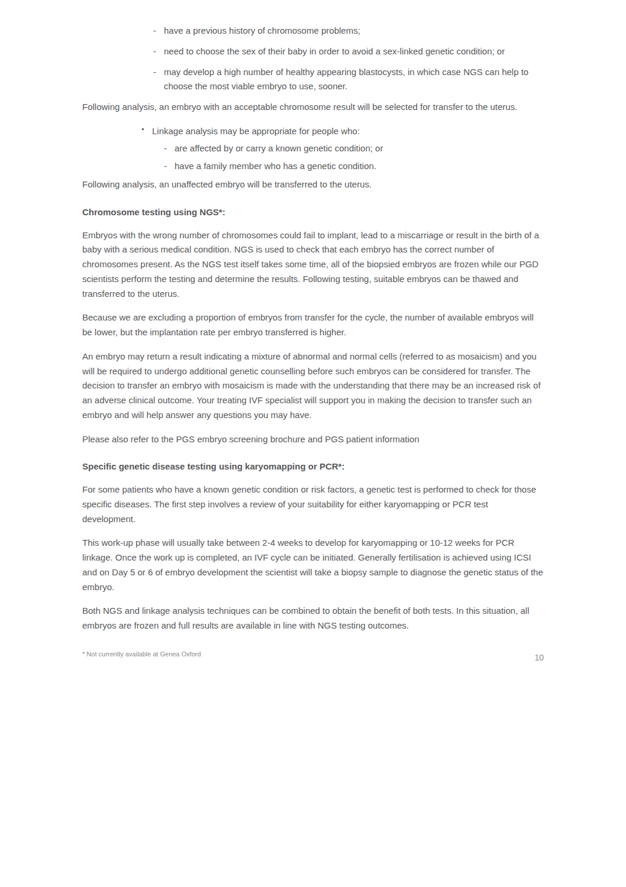have a previous history of chromosome problems;
need to choose the sex of their baby in order to avoid a sex-linked genetic condition; or
may develop a high number of healthy appearing blastocysts, in which case NGS can help to choose the most viable embryo to use, sooner.
Following analysis, an embryo with an acceptable chromosome result will be selected for transfer to the uterus.
Linkage analysis may be appropriate for people who:
are affected by or carry a known genetic condition; or
have a family member who has a genetic condition.
Following analysis, an unaffected embryo will be transferred to the uterus.
Chromosome testing using NGS*:
Embryos with the wrong number of chromosomes could fail to implant, lead to a miscarriage or result in the birth of a baby with a serious medical condition. NGS is used to check that each embryo has the correct number of chromosomes present. As the NGS test itself takes some time, all of the biopsied embryos are frozen while our PGD scientists perform the testing and determine the results. Following testing, suitable embryos can be thawed and transferred to the uterus.
Because we are excluding a proportion of embryos from transfer for the cycle, the number of available embryos will be lower, but the implantation rate per embryo transferred is higher.
An embryo may return a result indicating a mixture of abnormal and normal cells (referred to as mosaicism) and you will be required to undergo additional genetic counselling before such embryos can be considered for transfer. The decision to transfer an embryo with mosaicism is made with the understanding that there may be an increased risk of an adverse clinical outcome. Your treating IVF specialist will support you in making the decision to transfer such an embryo and will help answer any questions you may have.
Please also refer to the PGS embryo screening brochure and PGS patient information
Specific genetic disease testing using karyomapping or PCR*:
For some patients who have a known genetic condition or risk factors, a genetic test is performed to check for those specific diseases. The first step involves a review of your suitability for either karyomapping or PCR test development.
This work-up phase will usually take between 2-4 weeks to develop for karyomapping or 10-12 weeks for PCR linkage. Once the work up is completed, an IVF cycle can be initiated. Generally fertilisation is achieved using ICSI and on Day 5 or 6 of embryo development the scientist will take a biopsy sample to diagnose the genetic status of the embryo.
Both NGS and linkage analysis techniques can be combined to obtain the benefit of both tests. In this situation, all embryos are frozen and full results are available in line with NGS testing outcomes.
* Not currently available at Genea Oxford
10